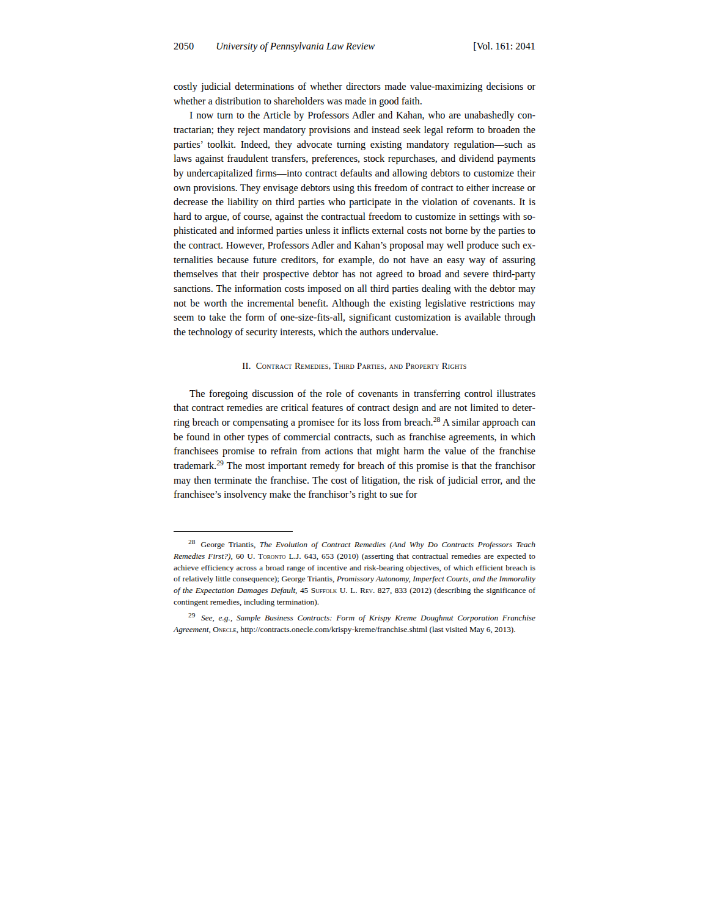2050 University of Pennsylvania Law Review [Vol. 161: 2041
costly judicial determinations of whether directors made value-maximizing decisions or whether a distribution to shareholders was made in good faith.
I now turn to the Article by Professors Adler and Kahan, who are unabashedly contractarian; they reject mandatory provisions and instead seek legal reform to broaden the parties’ toolkit. Indeed, they advocate turning existing mandatory regulation—such as laws against fraudulent transfers, preferences, stock repurchases, and dividend payments by undercapitalized firms—into contract defaults and allowing debtors to customize their own provisions. They envisage debtors using this freedom of contract to either increase or decrease the liability on third parties who participate in the violation of covenants. It is hard to argue, of course, against the contractual freedom to customize in settings with sophisticated and informed parties unless it inflicts external costs not borne by the parties to the contract. However, Professors Adler and Kahan’s proposal may well produce such externalities because future creditors, for example, do not have an easy way of assuring themselves that their prospective debtor has not agreed to broad and severe third-party sanctions. The information costs imposed on all third parties dealing with the debtor may not be worth the incremental benefit. Although the existing legislative restrictions may seem to take the form of one-size-fits-all, significant customization is available through the technology of security interests, which the authors undervalue.
II. Contract Remedies, Third Parties, and Property Rights
The foregoing discussion of the role of covenants in transferring control illustrates that contract remedies are critical features of contract design and are not limited to deterring breach or compensating a promisee for its loss from breach.28 A similar approach can be found in other types of commercial contracts, such as franchise agreements, in which franchisees promise to refrain from actions that might harm the value of the franchise trademark.29 The most important remedy for breach of this promise is that the franchisor may then terminate the franchise. The cost of litigation, the risk of judicial error, and the franchisee’s insolvency make the franchisor’s right to sue for
28 George Triantis, The Evolution of Contract Remedies (And Why Do Contracts Professors Teach Remedies First?), 60 U. Toronto L.J. 643, 653 (2010) (asserting that contractual remedies are expected to achieve efficiency across a broad range of incentive and risk-bearing objectives, of which efficient breach is of relatively little consequence); George Triantis, Promissory Autonomy, Imperfect Courts, and the Immorality of the Expectation Damages Default, 45 Suffolk U. L. Rev. 827, 833 (2012) (describing the significance of contingent remedies, including termination).
29 See, e.g., Sample Business Contracts: Form of Krispy Kreme Doughnut Corporation Franchise Agreement, Onecle, http://contracts.onecle.com/krispy-kreme/franchise.shtml (last visited May 6, 2013).